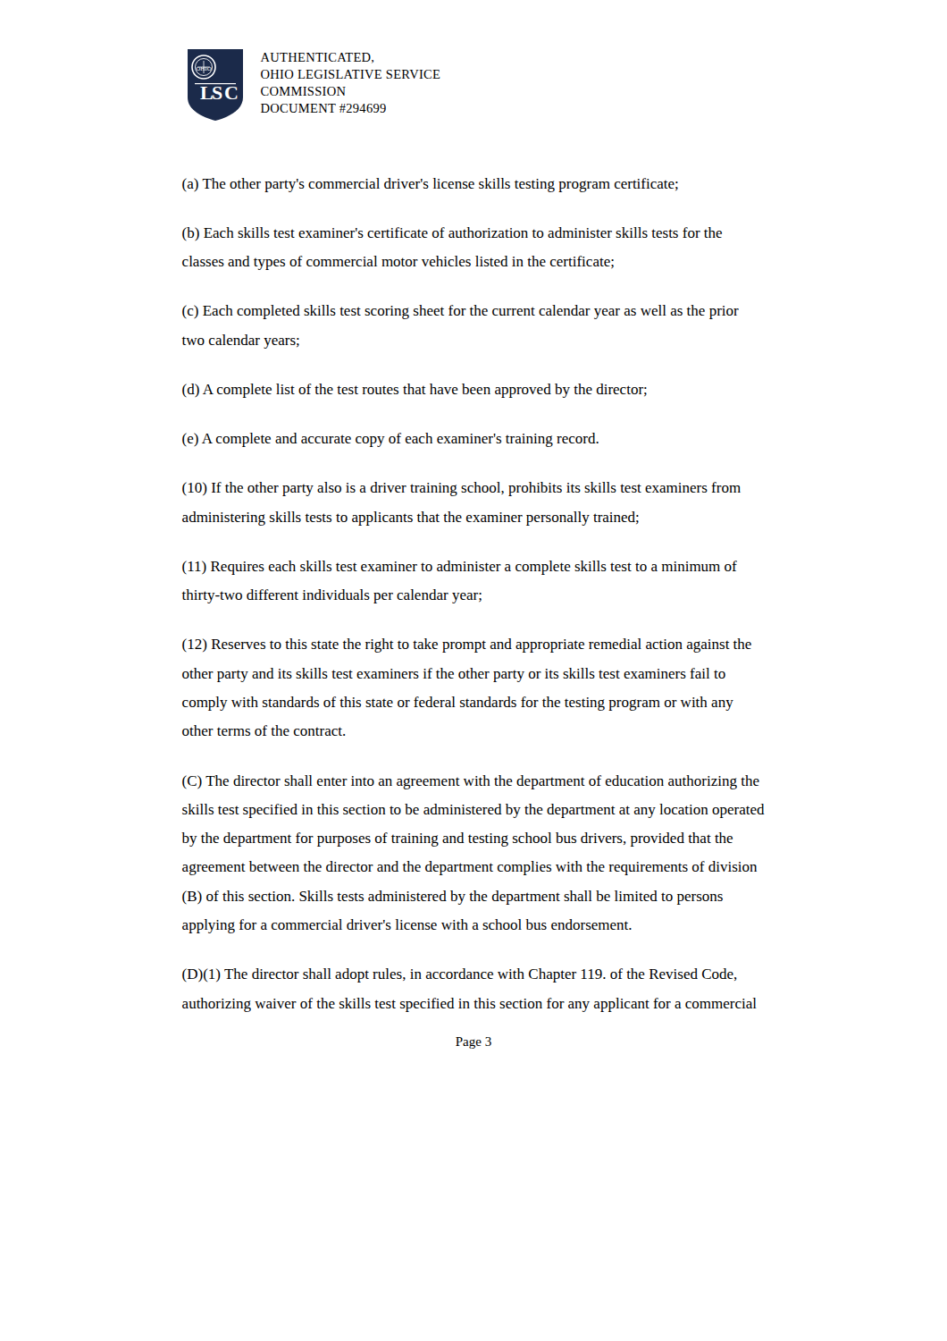OHIO L S C
AUTHENTICATED,
OHIO LEGISLATIVE SERVICE
COMMISSION
DOCUMENT #294699
(a) The other party's commercial driver's license skills testing program certificate;
(b) Each skills test examiner's certificate of authorization to administer skills tests for the classes and types of commercial motor vehicles listed in the certificate;
(c) Each completed skills test scoring sheet for the current calendar year as well as the prior two calendar years;
(d) A complete list of the test routes that have been approved by the director;
(e) A complete and accurate copy of each examiner's training record.
(10) If the other party also is a driver training school, prohibits its skills test examiners from administering skills tests to applicants that the examiner personally trained;
(11) Requires each skills test examiner to administer a complete skills test to a minimum of thirty-two different individuals per calendar year;
(12) Reserves to this state the right to take prompt and appropriate remedial action against the other party and its skills test examiners if the other party or its skills test examiners fail to comply with standards of this state or federal standards for the testing program or with any other terms of the contract.
(C) The director shall enter into an agreement with the department of education authorizing the skills test specified in this section to be administered by the department at any location operated by the department for purposes of training and testing school bus drivers, provided that the agreement between the director and the department complies with the requirements of division (B) of this section. Skills tests administered by the department shall be limited to persons applying for a commercial driver's license with a school bus endorsement.
(D)(1) The director shall adopt rules, in accordance with Chapter 119. of the Revised Code, authorizing waiver of the skills test specified in this section for any applicant for a commercial
Page 3